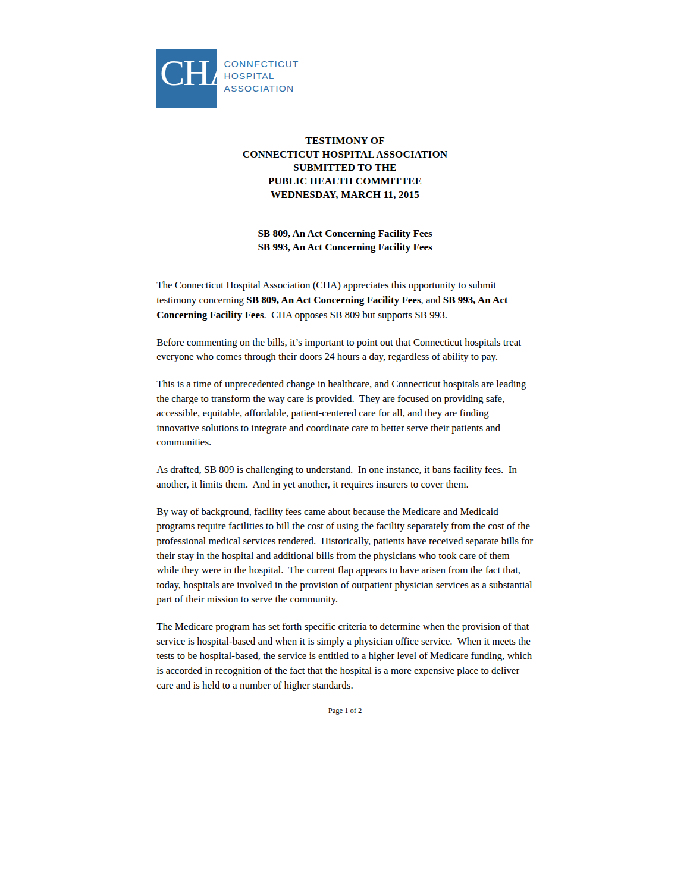CHA
Connecticut
Hospital
Association
TESTIMONY OF
CONNECTICUT HOSPITAL ASSOCIATION
SUBMITTED TO THE
PUBLIC HEALTH COMMITTEE
WEDNESDAY, MARCH 11, 2015
SB 809, An Act Concerning Facility Fees
SB 993, An Act Concerning Facility Fees
The Connecticut Hospital Association (CHA) appreciates this opportunity to submit testimony concerning SB 809, An Act Concerning Facility Fees, and SB 993, An Act Concerning Facility Fees. CHA opposes SB 809 but supports SB 993.
Before commenting on the bills, it’s important to point out that Connecticut hospitals treat everyone who comes through their doors 24 hours a day, regardless of ability to pay.
This is a time of unprecedented change in healthcare, and Connecticut hospitals are leading the charge to transform the way care is provided. They are focused on providing safe, accessible, equitable, affordable, patient-centered care for all, and they are finding innovative solutions to integrate and coordinate care to better serve their patients and communities.
As drafted, SB 809 is challenging to understand. In one instance, it bans facility fees. In another, it limits them. And in yet another, it requires insurers to cover them.
By way of background, facility fees came about because the Medicare and Medicaid programs require facilities to bill the cost of using the facility separately from the cost of the professional medical services rendered. Historically, patients have received separate bills for their stay in the hospital and additional bills from the physicians who took care of them while they were in the hospital. The current flap appears to have arisen from the fact that, today, hospitals are involved in the provision of outpatient physician services as a substantial part of their mission to serve the community.
The Medicare program has set forth specific criteria to determine when the provision of that service is hospital-based and when it is simply a physician office service. When it meets the tests to be hospital-based, the service is entitled to a higher level of Medicare funding, which is accorded in recognition of the fact that the hospital is a more expensive place to deliver care and is held to a number of higher standards.
Page 1 of 2